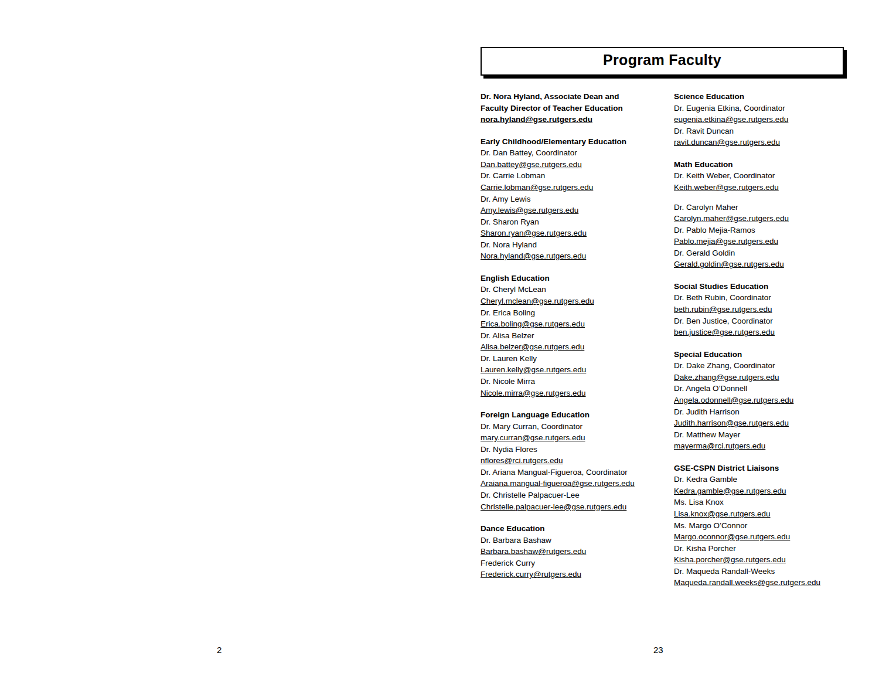Program Faculty
Dr. Nora Hyland, Associate Dean and
Faculty Director of Teacher Education
nora.hyland@gse.rutgers.edu
Early Childhood/Elementary Education
Dr. Dan Battey, Coordinator
Dan.battey@gse.rutgers.edu
Dr. Carrie Lobman
Carrie.lobman@gse.rutgers.edu
Dr. Amy Lewis
Amy.lewis@gse.rutgers.edu
Dr. Sharon Ryan
Sharon.ryan@gse.rutgers.edu
Dr. Nora Hyland
Nora.hyland@gse.rutgers.edu
English Education
Dr. Cheryl McLean
Cheryl.mclean@gse.rutgers.edu
Dr. Erica Boling
Erica.boling@gse.rutgers.edu
Dr. Alisa Belzer
Alisa.belzer@gse.rutgers.edu
Dr. Lauren Kelly
Lauren.kelly@gse.rutgers.edu
Dr. Nicole Mirra
Nicole.mirra@gse.rutgers.edu
Foreign Language Education
Dr. Mary Curran, Coordinator
mary.curran@gse.rutgers.edu
Dr. Nydia Flores
nflores@rci.rutgers.edu
Dr. Ariana Mangual-Figueroa, Coordinator
Araiana.mangual-figueroa@gse.rutgers.edu
Dr. Christelle Palpacuer-Lee
Christelle.palpacuer-lee@gse.rutgers.edu
Dance Education
Dr. Barbara Bashaw
Barbara.bashaw@rutgers.edu
Frederick Curry
Frederick.curry@rutgers.edu
Science Education
Dr. Eugenia Etkina, Coordinator
eugenia.etkina@gse.rutgers.edu
Dr. Ravit Duncan
ravit.duncan@gse.rutgers.edu
Math Education
Dr. Keith Weber, Coordinator
Keith.weber@gse.rutgers.edu
Dr. Carolyn Maher
Carolyn.maher@gse.rutgers.edu
Dr. Pablo Mejia-Ramos
Pablo.mejia@gse.rutgers.edu
Dr. Gerald Goldin
Gerald.goldin@gse.rutgers.edu
Social Studies Education
Dr. Beth Rubin, Coordinator
beth.rubin@gse.rutgers.edu
Dr. Ben Justice, Coordinator
ben.justice@gse.rutgers.edu
Special Education
Dr. Dake Zhang, Coordinator
Dake.zhang@gse.rutgers.edu
Dr. Angela O’Donnell
Angela.odonnell@gse.rutgers.edu
Dr. Judith Harrison
Judith.harrison@gse.rutgers.edu
Dr. Matthew Mayer
mayerma@rci.rutgers.edu
GSE-CSPN District Liaisons
Dr. Kedra Gamble
Kedra.gamble@gse.rutgers.edu
Ms. Lisa Knox
Lisa.knox@gse.rutgers.edu
Ms. Margo O’Connor
Margo.oconnor@gse.rutgers.edu
Dr. Kisha Porcher
Kisha.porcher@gse.rutgers.edu
Dr. Maqueda Randall-Weeks
Maqueda.randall.weeks@gse.rutgers.edu
2
23